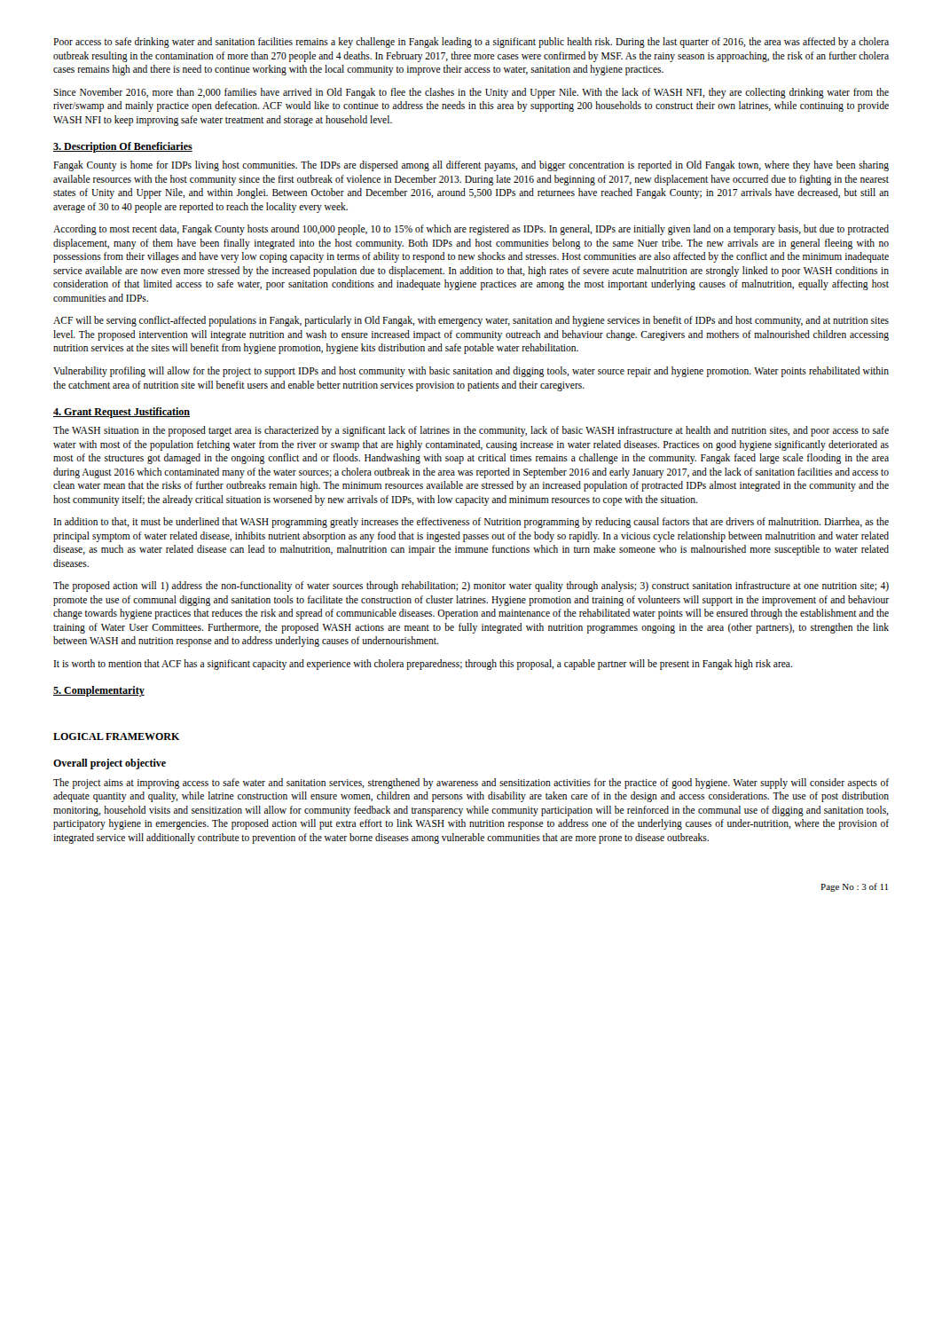Poor access to safe drinking water and sanitation facilities remains a key challenge in Fangak leading to a significant public health risk. During the last quarter of 2016, the area was affected by a cholera outbreak resulting in the contamination of more than 270 people and 4 deaths. In February 2017, three more cases were confirmed by MSF. As the rainy season is approaching, the risk of an further cholera cases remains high and there is need to continue working with the local community to improve their access to water, sanitation and hygiene practices.
Since November 2016, more than 2,000 families have arrived in Old Fangak to flee the clashes in the Unity and Upper Nile. With the lack of WASH NFI, they are collecting drinking water from the river/swamp and mainly practice open defecation. ACF would like to continue to address the needs in this area by supporting 200 households to construct their own latrines, while continuing to provide WASH NFI to keep improving safe water treatment and storage at household level.
3. Description Of Beneficiaries
Fangak County is home for IDPs living host communities. The IDPs are dispersed among all different payams, and bigger concentration is reported in Old Fangak town, where they have been sharing available resources with the host community since the first outbreak of violence in December 2013. During late 2016 and beginning of 2017, new displacement have occurred due to fighting in the nearest states of Unity and Upper Nile, and within Jonglei. Between October and December 2016, around 5,500 IDPs and returnees have reached Fangak County; in 2017 arrivals have decreased, but still an average of 30 to 40 people are reported to reach the locality every week.
According to most recent data, Fangak County hosts around 100,000 people, 10 to 15% of which are registered as IDPs. In general, IDPs are initially given land on a temporary basis, but due to protracted displacement, many of them have been finally integrated into the host community. Both IDPs and host communities belong to the same Nuer tribe. The new arrivals are in general fleeing with no possessions from their villages and have very low coping capacity in terms of ability to respond to new shocks and stresses. Host communities are also affected by the conflict and the minimum inadequate service available are now even more stressed by the increased population due to displacement. In addition to that, high rates of severe acute malnutrition are strongly linked to poor WASH conditions in consideration of that limited access to safe water, poor sanitation conditions and inadequate hygiene practices are among the most important underlying causes of malnutrition, equally affecting host communities and IDPs.
ACF will be serving conflict-affected populations in Fangak, particularly in Old Fangak, with emergency water, sanitation and hygiene services in benefit of IDPs and host community, and at nutrition sites level. The proposed intervention will integrate nutrition and wash to ensure increased impact of community outreach and behaviour change. Caregivers and mothers of malnourished children accessing nutrition services at the sites will benefit from hygiene promotion, hygiene kits distribution and safe potable water rehabilitation.
Vulnerability profiling will allow for the project to support IDPs and host community with basic sanitation and digging tools, water source repair and hygiene promotion. Water points rehabilitated within the catchment area of nutrition site will benefit users and enable better nutrition services provision to patients and their caregivers.
4. Grant Request Justification
The WASH situation in the proposed target area is characterized by a significant lack of latrines in the community, lack of basic WASH infrastructure at health and nutrition sites, and poor access to safe water with most of the population fetching water from the river or swamp that are highly contaminated, causing increase in water related diseases. Practices on good hygiene significantly deteriorated as most of the structures got damaged in the ongoing conflict and or floods. Handwashing with soap at critical times remains a challenge in the community. Fangak faced large scale flooding in the area during August 2016 which contaminated many of the water sources; a cholera outbreak in the area was reported in September 2016 and early January 2017, and the lack of sanitation facilities and access to clean water mean that the risks of further outbreaks remain high. The minimum resources available are stressed by an increased population of protracted IDPs almost integrated in the community and the host community itself; the already critical situation is worsened by new arrivals of IDPs, with low capacity and minimum resources to cope with the situation.
In addition to that, it must be underlined that WASH programming greatly increases the effectiveness of Nutrition programming by reducing causal factors that are drivers of malnutrition. Diarrhea, as the principal symptom of water related disease, inhibits nutrient absorption as any food that is ingested passes out of the body so rapidly. In a vicious cycle relationship between malnutrition and water related disease, as much as water related disease can lead to malnutrition, malnutrition can impair the immune functions which in turn make someone who is malnourished more susceptible to water related diseases.
The proposed action will 1) address the non-functionality of water sources through rehabilitation; 2) monitor water quality through analysis; 3) construct sanitation infrastructure at one nutrition site; 4) promote the use of communal digging and sanitation tools to facilitate the construction of cluster latrines. Hygiene promotion and training of volunteers will support in the improvement of and behaviour change towards hygiene practices that reduces the risk and spread of communicable diseases. Operation and maintenance of the rehabilitated water points will be ensured through the establishment and the training of Water User Committees. Furthermore, the proposed WASH actions are meant to be fully integrated with nutrition programmes ongoing in the area (other partners), to strengthen the link between WASH and nutrition response and to address underlying causes of undernourishment.
It is worth to mention that ACF has a significant capacity and experience with cholera preparedness; through this proposal, a capable partner will be present in Fangak high risk area.
5. Complementarity
LOGICAL FRAMEWORK
Overall project objective
The project aims at improving access to safe water and sanitation services, strengthened by awareness and sensitization activities for the practice of good hygiene. Water supply will consider aspects of adequate quantity and quality, while latrine construction will ensure women, children and persons with disability are taken care of in the design and access considerations. The use of post distribution monitoring, household visits and sensitization will allow for community feedback and transparency while community participation will be reinforced in the communal use of digging and sanitation tools, participatory hygiene in emergencies. The proposed action will put extra effort to link WASH with nutrition response to address one of the underlying causes of under-nutrition, where the provision of integrated service will additionally contribute to prevention of the water borne diseases among vulnerable communities that are more prone to disease outbreaks.
Page No : 3 of 11